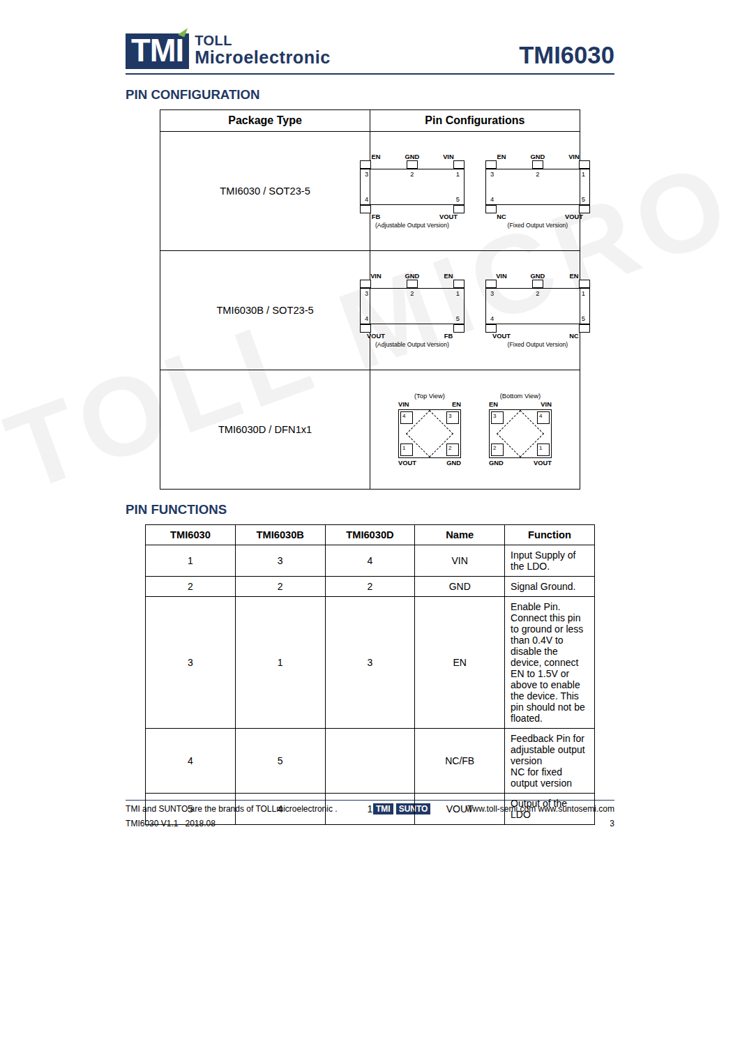TOLL MICRO
TMI
TOLL
Microelectronic
TMI6030
PIN CONFIGURATION
| Package Type | Pin Configurations |
| --- | --- |
| TMI6030 / SOT23-5 | EN GND VIN 3 2 1 4 5 FB VOUT (Adjustable Output Version) EN GND VIN 3 2 1 4 5 NC VOUT (Fixed Output Version) |
| TMI6030B / SOT23-5 | VIN GND EN 3 2 1 4 5 VOUT FB (Adjustable Output Version) VIN GND EN 3 2 1 4 5 VOUT NC (Fixed Output Version) |
| TMI6030D / DFN1x1 | (Top View) VIN EN 4 3 1 2 VOUT GND (Bottom View) EN VIN 3 4 2 1 GND VOUT |
PIN FUNCTIONS
| TMI6030 | TMI6030B | TMI6030D | Name | Function |
| --- | --- | --- | --- | --- |
| 1 | 3 | 4 | VIN | Input Supply of the LDO. |
| 2 | 2 | 2 | GND | Signal Ground. |
| 3 | 1 | 3 | EN | Enable Pin. Connect this pin to ground or less than 0.4V to disable the device, connect EN to 1.5V or above to enable the device. This pin should not be floated. |
| 4 | 5 | | NC/FB | Feedback Pin for adjustable output version NC for fixed output version |
| 5 | 4 | 1 | VOUT | Output of the LDO |
TMI and SUNTO are the brands of TOLLmicroelectronic .
TMI SUNTO
www.toll-semi.com www.suntosemi.com
TMI6030 V1.1 2018.08
3